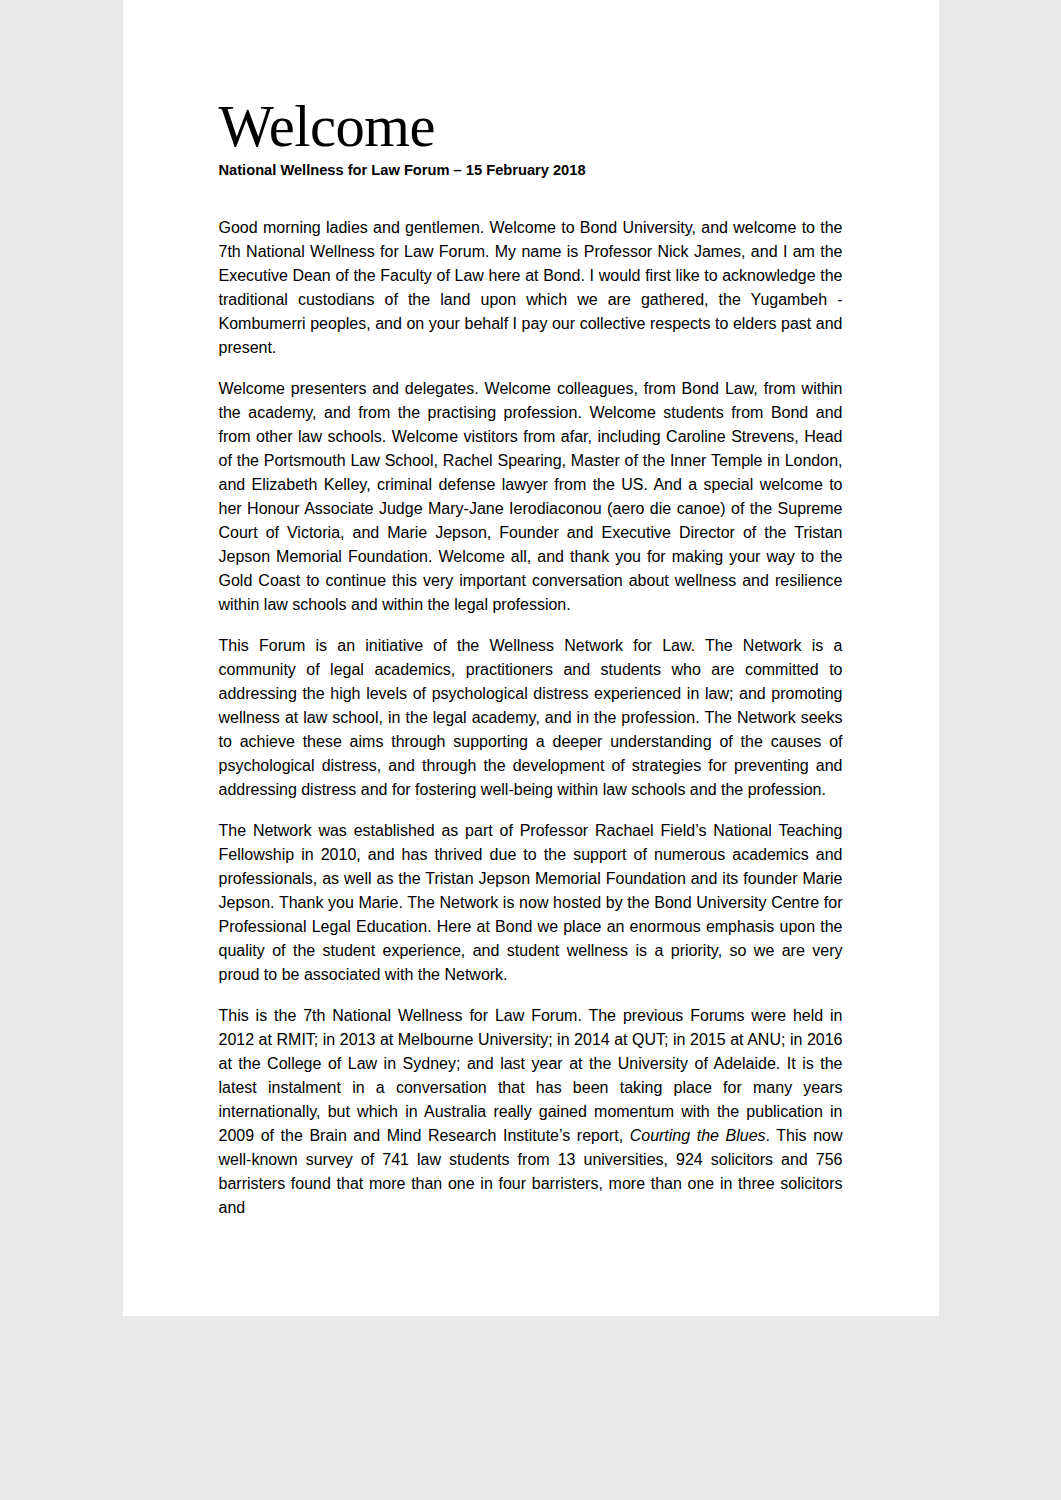Welcome
National Wellness for Law Forum – 15 February 2018
Good morning ladies and gentlemen. Welcome to Bond University, and welcome to the 7th National Wellness for Law Forum. My name is Professor Nick James, and I am the Executive Dean of the Faculty of Law here at Bond. I would first like to acknowledge the traditional custodians of the land upon which we are gathered, the Yugambeh - Kombumerri peoples, and on your behalf I pay our collective respects to elders past and present.
Welcome presenters and delegates. Welcome colleagues, from Bond Law, from within the academy, and from the practising profession. Welcome students from Bond and from other law schools. Welcome vistitors from afar, including Caroline Strevens, Head of the Portsmouth Law School, Rachel Spearing, Master of the Inner Temple in London, and Elizabeth Kelley, criminal defense lawyer from the US. And a special welcome to her Honour Associate Judge Mary-Jane Ierodiaconou (aero die canoe) of the Supreme Court of Victoria, and Marie Jepson, Founder and Executive Director of the Tristan Jepson Memorial Foundation. Welcome all, and thank you for making your way to the Gold Coast to continue this very important conversation about wellness and resilience within law schools and within the legal profession.
This Forum is an initiative of the Wellness Network for Law. The Network is a community of legal academics, practitioners and students who are committed to addressing the high levels of psychological distress experienced in law; and promoting wellness at law school, in the legal academy, and in the profession. The Network seeks to achieve these aims through supporting a deeper understanding of the causes of psychological distress, and through the development of strategies for preventing and addressing distress and for fostering well-being within law schools and the profession.
The Network was established as part of Professor Rachael Field’s National Teaching Fellowship in 2010, and has thrived due to the support of numerous academics and professionals, as well as the Tristan Jepson Memorial Foundation and its founder Marie Jepson. Thank you Marie. The Network is now hosted by the Bond University Centre for Professional Legal Education. Here at Bond we place an enormous emphasis upon the quality of the student experience, and student wellness is a priority, so we are very proud to be associated with the Network.
This is the 7th National Wellness for Law Forum. The previous Forums were held in 2012 at RMIT; in 2013 at Melbourne University; in 2014 at QUT; in 2015 at ANU; in 2016 at the College of Law in Sydney; and last year at the University of Adelaide. It is the latest instalment in a conversation that has been taking place for many years internationally, but which in Australia really gained momentum with the publication in 2009 of the Brain and Mind Research Institute’s report, Courting the Blues. This now well-known survey of 741 law students from 13 universities, 924 solicitors and 756 barristers found that more than one in four barristers, more than one in three solicitors and